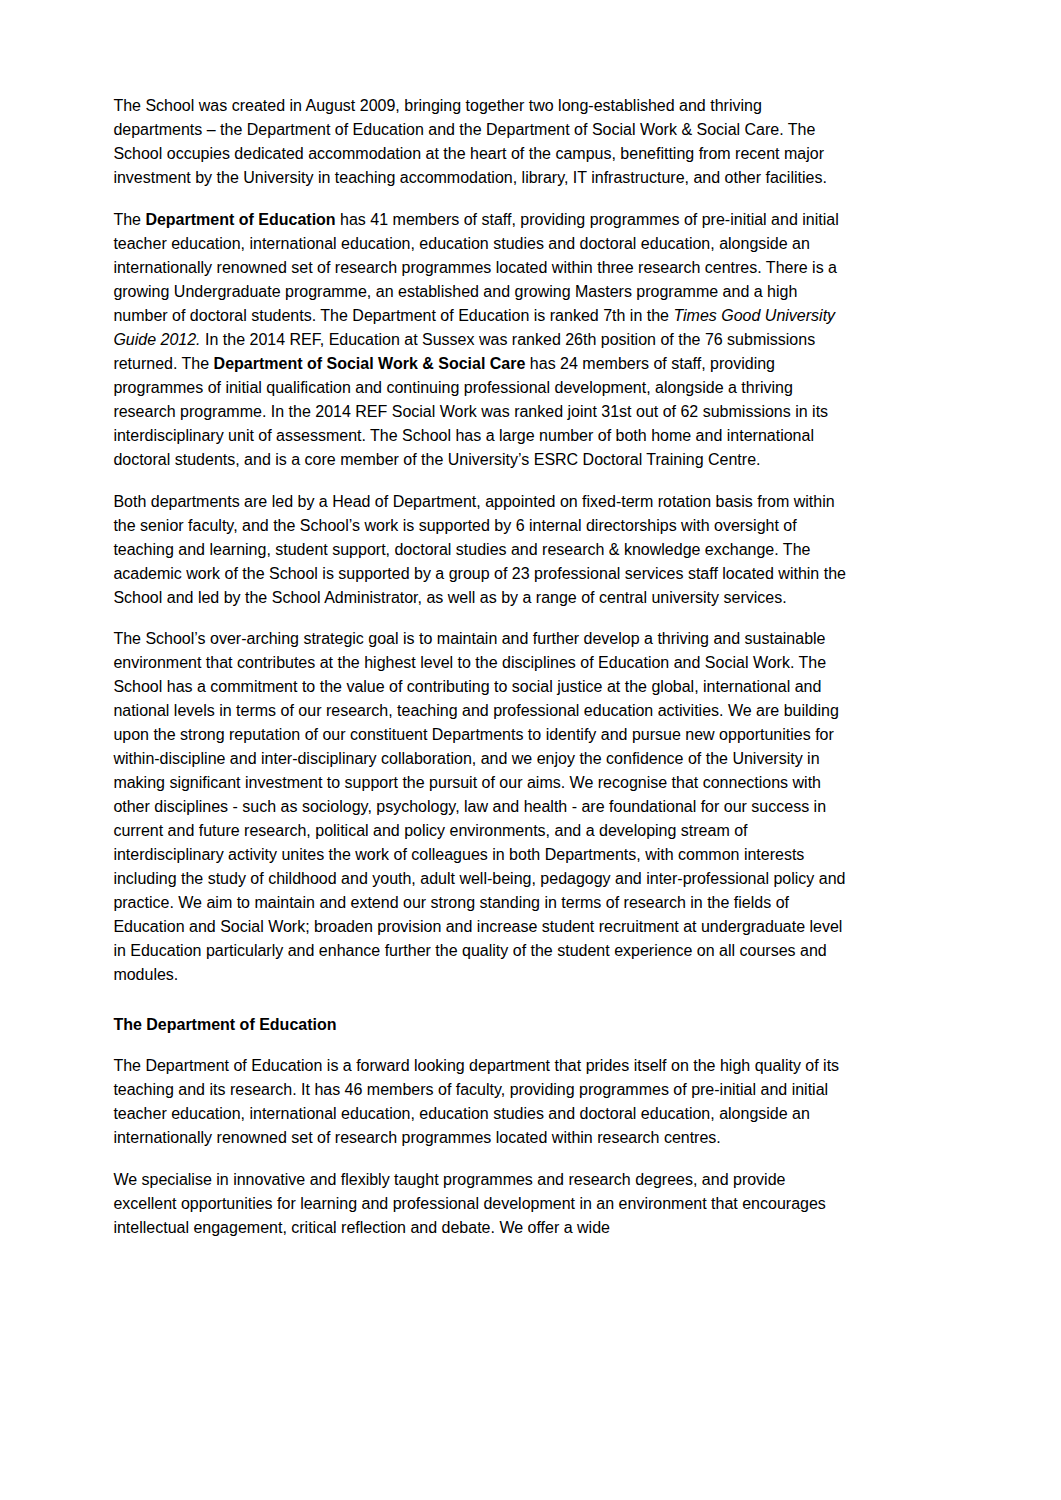The School was created in August 2009, bringing together two long-established and thriving departments – the Department of Education and the Department of Social Work & Social Care. The School occupies dedicated accommodation at the heart of the campus, benefitting from recent major investment by the University in teaching accommodation, library, IT infrastructure, and other facilities.
The Department of Education has 41 members of staff, providing programmes of pre-initial and initial teacher education, international education, education studies and doctoral education, alongside an internationally renowned set of research programmes located within three research centres. There is a growing Undergraduate programme, an established and growing Masters programme and a high number of doctoral students. The Department of Education is ranked 7th in the Times Good University Guide 2012. In the 2014 REF, Education at Sussex was ranked 26th position of the 76 submissions returned. The Department of Social Work & Social Care has 24 members of staff, providing programmes of initial qualification and continuing professional development, alongside a thriving research programme. In the 2014 REF Social Work was ranked joint 31st out of 62 submissions in its interdisciplinary unit of assessment. The School has a large number of both home and international doctoral students, and is a core member of the University’s ESRC Doctoral Training Centre.
Both departments are led by a Head of Department, appointed on fixed-term rotation basis from within the senior faculty, and the School’s work is supported by 6 internal directorships with oversight of teaching and learning, student support, doctoral studies and research & knowledge exchange. The academic work of the School is supported by a group of 23 professional services staff located within the School and led by the School Administrator, as well as by a range of central university services.
The School’s over-arching strategic goal is to maintain and further develop a thriving and sustainable environment that contributes at the highest level to the disciplines of Education and Social Work. The School has a commitment to the value of contributing to social justice at the global, international and national levels in terms of our research, teaching and professional education activities. We are building upon the strong reputation of our constituent Departments to identify and pursue new opportunities for within-discipline and inter-disciplinary collaboration, and we enjoy the confidence of the University in making significant investment to support the pursuit of our aims. We recognise that connections with other disciplines - such as sociology, psychology, law and health - are foundational for our success in current and future research, political and policy environments, and a developing stream of interdisciplinary activity unites the work of colleagues in both Departments, with common interests including the study of childhood and youth, adult well-being, pedagogy and inter-professional policy and practice. We aim to maintain and extend our strong standing in terms of research in the fields of Education and Social Work; broaden provision and increase student recruitment at undergraduate level in Education particularly and enhance further the quality of the student experience on all courses and modules.
The Department of Education
The Department of Education is a forward looking department that prides itself on the high quality of its teaching and its research. It has 46 members of faculty, providing programmes of pre-initial and initial teacher education, international education, education studies and doctoral education, alongside an internationally renowned set of research programmes located within research centres.
We specialise in innovative and flexibly taught programmes and research degrees, and provide excellent opportunities for learning and professional development in an environment that encourages intellectual engagement, critical reflection and debate. We offer a wide